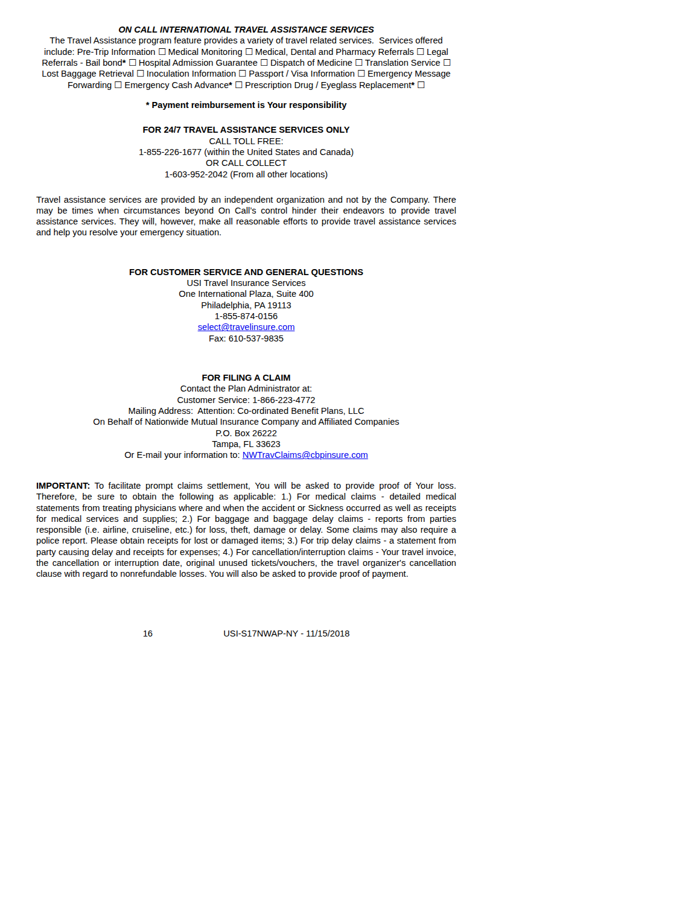ON CALL INTERNATIONAL TRAVEL ASSISTANCE SERVICES
The Travel Assistance program feature provides a variety of travel related services. Services offered include: Pre-Trip Information ☐ Medical Monitoring ☐ Medical, Dental and Pharmacy Referrals ☐ Legal Referrals - Bail bond* ☐ Hospital Admission Guarantee ☐ Dispatch of Medicine ☐ Translation Service ☐ Lost Baggage Retrieval ☐ Inoculation Information ☐ Passport / Visa Information ☐ Emergency Message Forwarding ☐ Emergency Cash Advance* ☐ Prescription Drug / Eyeglass Replacement* ☐
* Payment reimbursement is Your responsibility
FOR 24/7 TRAVEL ASSISTANCE SERVICES ONLY
CALL TOLL FREE:
1-855-226-1677 (within the United States and Canada)
OR CALL COLLECT
1-603-952-2042 (From all other locations)
Travel assistance services are provided by an independent organization and not by the Company. There may be times when circumstances beyond On Call’s control hinder their endeavors to provide travel assistance services. They will, however, make all reasonable efforts to provide travel assistance services and help you resolve your emergency situation.
FOR CUSTOMER SERVICE AND GENERAL QUESTIONS
USI Travel Insurance Services
One International Plaza, Suite 400
Philadelphia, PA 19113
1-855-874-0156
select@travelinsure.com
Fax: 610-537-9835
FOR FILING A CLAIM
Contact the Plan Administrator at:
Customer Service: 1-866-223-4772
Mailing Address: Attention: Co-ordinated Benefit Plans, LLC
On Behalf of Nationwide Mutual Insurance Company and Affiliated Companies
P.O. Box 26222
Tampa, FL 33623
Or E-mail your information to: NWTravClaims@cbpinsure.com
IMPORTANT: To facilitate prompt claims settlement, You will be asked to provide proof of Your loss. Therefore, be sure to obtain the following as applicable: 1.) For medical claims - detailed medical statements from treating physicians where and when the accident or Sickness occurred as well as receipts for medical services and supplies; 2.) For baggage and baggage delay claims - reports from parties responsible (i.e. airline, cruiseline, etc.) for loss, theft, damage or delay. Some claims may also require a police report. Please obtain receipts for lost or damaged items; 3.) For trip delay claims - a statement from party causing delay and receipts for expenses; 4.) For cancellation/interruption claims - Your travel invoice, the cancellation or interruption date, original unused tickets/vouchers, the travel organizer's cancellation clause with regard to nonrefundable losses. You will also be asked to provide proof of payment.
16 USI-S17NWAP-NY - 11/15/2018